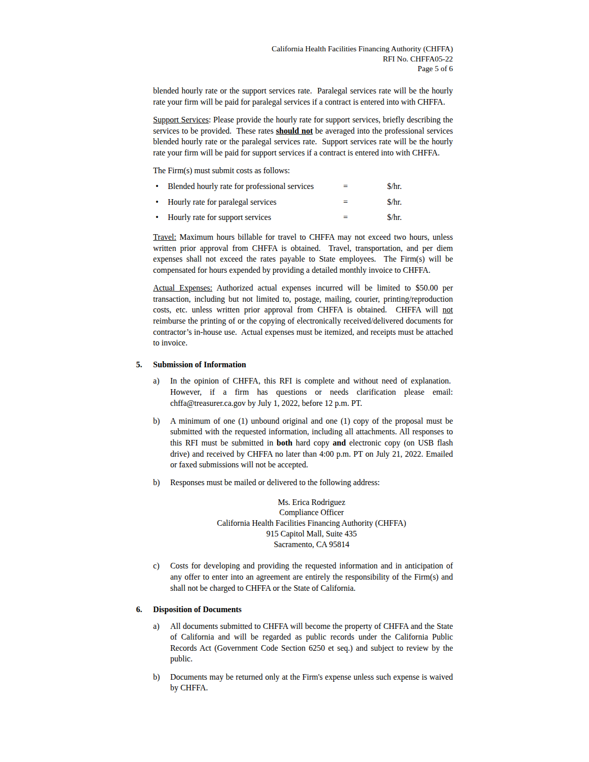California Health Facilities Financing Authority (CHFFA)
RFI No. CHFFA05-22
Page 5 of 6
blended hourly rate or the support services rate. Paralegal services rate will be the hourly rate your firm will be paid for paralegal services if a contract is entered into with CHFFA.
Support Services: Please provide the hourly rate for support services, briefly describing the services to be provided. These rates should not be averaged into the professional services blended hourly rate or the paralegal services rate. Support services rate will be the hourly rate your firm will be paid for support services if a contract is entered into with CHFFA.
The Firm(s) must submit costs as follows:
Blended hourly rate for professional services = $/hr.
Hourly rate for paralegal services = $/hr.
Hourly rate for support services = $/hr.
Travel: Maximum hours billable for travel to CHFFA may not exceed two hours, unless written prior approval from CHFFA is obtained. Travel, transportation, and per diem expenses shall not exceed the rates payable to State employees. The Firm(s) will be compensated for hours expended by providing a detailed monthly invoice to CHFFA.
Actual Expenses: Authorized actual expenses incurred will be limited to $50.00 per transaction, including but not limited to, postage, mailing, courier, printing/reproduction costs, etc. unless written prior approval from CHFFA is obtained. CHFFA will not reimburse the printing of or the copying of electronically received/delivered documents for contractor’s in-house use. Actual expenses must be itemized, and receipts must be attached to invoice.
5. Submission of Information
a) In the opinion of CHFFA, this RFI is complete and without need of explanation. However, if a firm has questions or needs clarification please email: chffa@treasurer.ca.gov by July 1, 2022, before 12 p.m. PT.
b) A minimum of one (1) unbound original and one (1) copy of the proposal must be submitted with the requested information, including all attachments. All responses to this RFI must be submitted in both hard copy and electronic copy (on USB flash drive) and received by CHFFA no later than 4:00 p.m. PT on July 21, 2022. Emailed or faxed submissions will not be accepted.
b) Responses must be mailed or delivered to the following address:
Ms. Erica Rodriguez
Compliance Officer
California Health Facilities Financing Authority (CHFFA)
915 Capitol Mall, Suite 435
Sacramento, CA 95814
c) Costs for developing and providing the requested information and in anticipation of any offer to enter into an agreement are entirely the responsibility of the Firm(s) and shall not be charged to CHFFA or the State of California.
6. Disposition of Documents
a) All documents submitted to CHFFA will become the property of CHFFA and the State of California and will be regarded as public records under the California Public Records Act (Government Code Section 6250 et seq.) and subject to review by the public.
b) Documents may be returned only at the Firm's expense unless such expense is waived by CHFFA.